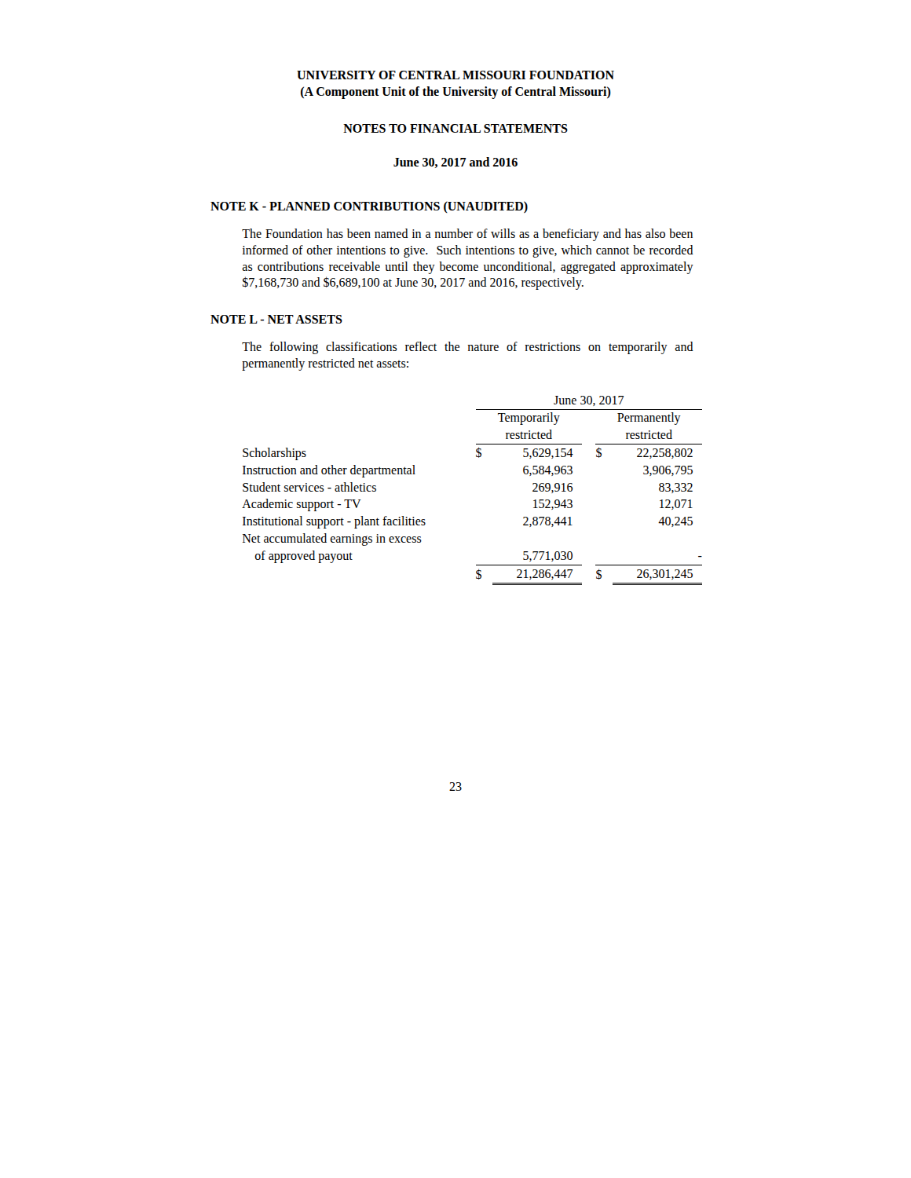UNIVERSITY OF CENTRAL MISSOURI FOUNDATION
(A Component Unit of the University of Central Missouri)
NOTES TO FINANCIAL STATEMENTS
June 30, 2017 and 2016
NOTE K - PLANNED CONTRIBUTIONS (UNAUDITED)
The Foundation has been named in a number of wills as a beneficiary and has also been informed of other intentions to give. Such intentions to give, which cannot be recorded as contributions receivable until they become unconditional, aggregated approximately $7,168,730 and $6,689,100 at June 30, 2017 and 2016, respectively.
NOTE L - NET ASSETS
The following classifications reflect the nature of restrictions on temporarily and permanently restricted net assets:
| | June 30, 2017 |
| | Temporarily | | Permanently |
| | restricted | | restricted |
| Scholarships | $ | 5,629,154 | | $ | 22,258,802 |
| Instruction and other departmental | | 6,584,963 | | | 3,906,795 |
| Student services - athletics | | 269,916 | | | 83,332 |
| Academic support - TV | | 152,943 | | | 12,071 |
| Institutional support - plant facilities | | 2,878,441 | | | 40,245 |
| Net accumulated earnings in excess | | | | | |
| of approved payout | | 5,771,030 | | | - |
| | $ | 21,286,447 | | $ | 26,301,245 |
23